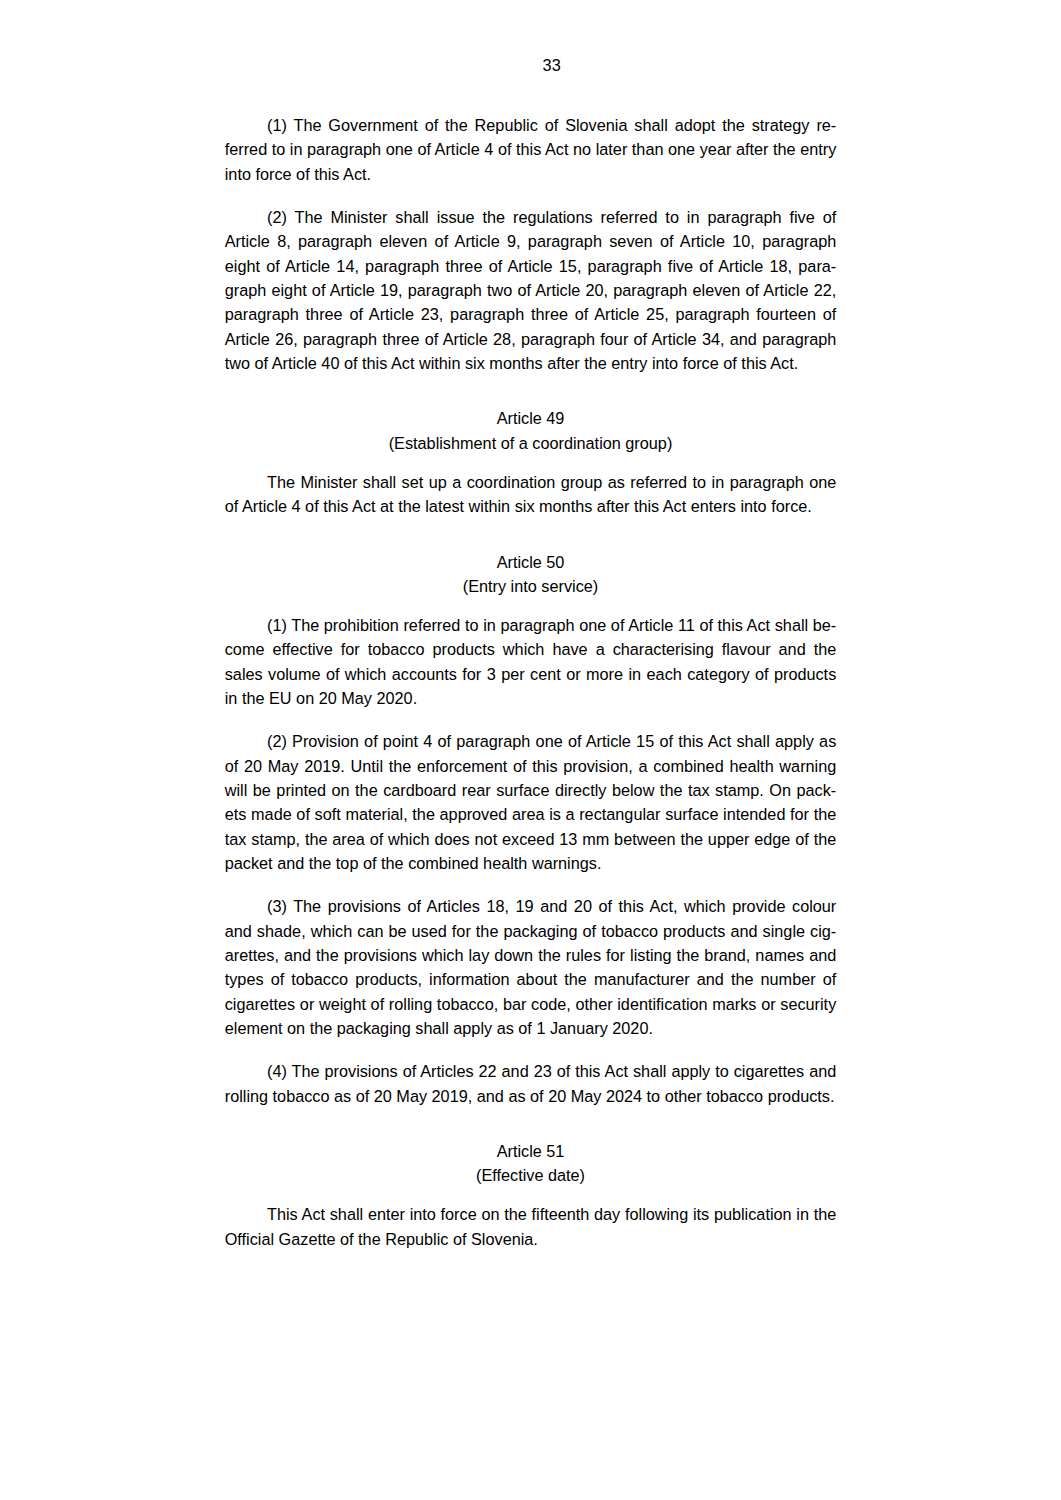33
(1) The Government of the Republic of Slovenia shall adopt the strategy referred to in paragraph one of Article 4 of this Act no later than one year after the entry into force of this Act.
(2) The Minister shall issue the regulations referred to in paragraph five of Article 8, paragraph eleven of Article 9, paragraph seven of Article 10, paragraph eight of Article 14, paragraph three of Article 15, paragraph five of Article 18, paragraph eight of Article 19, paragraph two of Article 20, paragraph eleven of Article 22, paragraph three of Article 23, paragraph three of Article 25, paragraph fourteen of Article 26, paragraph three of Article 28, paragraph four of Article 34, and paragraph two of Article 40 of this Act within six months after the entry into force of this Act.
Article 49 (Establishment of a coordination group)
The Minister shall set up a coordination group as referred to in paragraph one of Article 4 of this Act at the latest within six months after this Act enters into force.
Article 50 (Entry into service)
(1) The prohibition referred to in paragraph one of Article 11 of this Act shall become effective for tobacco products which have a characterising flavour and the sales volume of which accounts for 3 per cent or more in each category of products in the EU on 20 May 2020.
(2) Provision of point 4 of paragraph one of Article 15 of this Act shall apply as of 20 May 2019. Until the enforcement of this provision, a combined health warning will be printed on the cardboard rear surface directly below the tax stamp. On packets made of soft material, the approved area is a rectangular surface intended for the tax stamp, the area of which does not exceed 13 mm between the upper edge of the packet and the top of the combined health warnings.
(3) The provisions of Articles 18, 19 and 20 of this Act, which provide colour and shade, which can be used for the packaging of tobacco products and single cigarettes, and the provisions which lay down the rules for listing the brand, names and types of tobacco products, information about the manufacturer and the number of cigarettes or weight of rolling tobacco, bar code, other identification marks or security element on the packaging shall apply as of 1 January 2020.
(4) The provisions of Articles 22 and 23 of this Act shall apply to cigarettes and rolling tobacco as of 20 May 2019, and as of 20 May 2024 to other tobacco products.
Article 51 (Effective date)
This Act shall enter into force on the fifteenth day following its publication in the Official Gazette of the Republic of Slovenia.